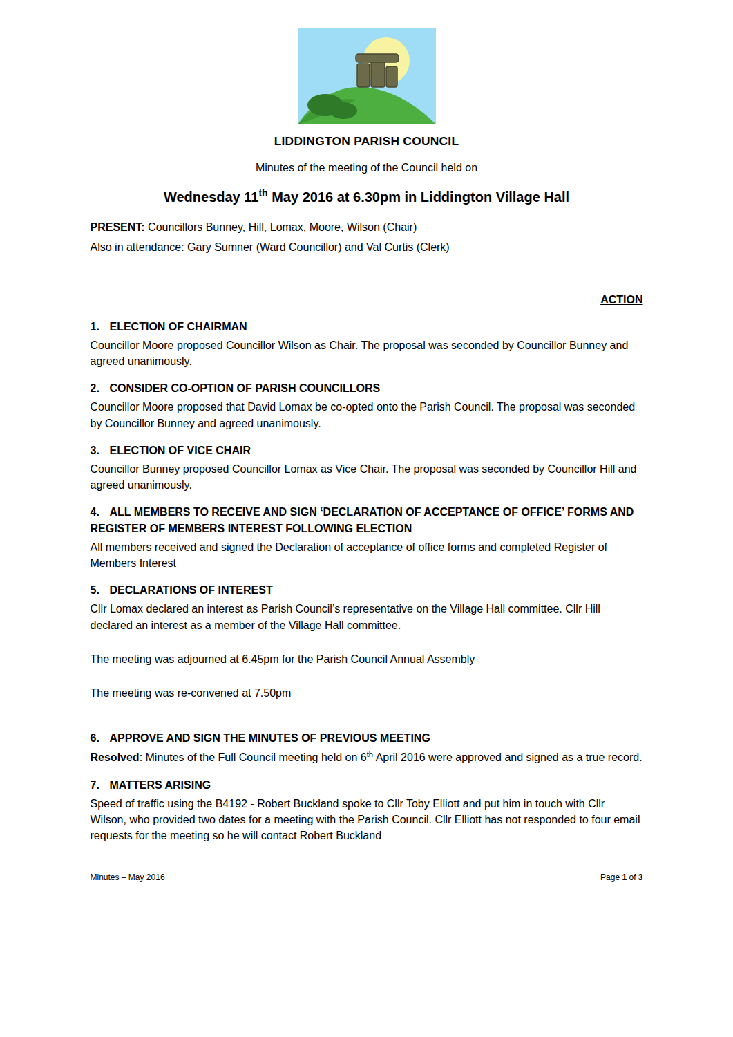LIDDINGTON PARISH COUNCIL
Minutes of the meeting of the Council held on
Wednesday 11th May 2016 at 6.30pm in Liddington Village Hall
PRESENT: Councillors Bunney, Hill, Lomax, Moore, Wilson (Chair)
Also in attendance: Gary Sumner (Ward Councillor) and Val Curtis (Clerk)
ACTION
1. ELECTION OF CHAIRMAN
Councillor Moore proposed Councillor Wilson as Chair. The proposal was seconded by Councillor Bunney and agreed unanimously.
2. CONSIDER CO-OPTION OF PARISH COUNCILLORS
Councillor Moore proposed that David Lomax be co-opted onto the Parish Council. The proposal was seconded by Councillor Bunney and agreed unanimously.
3. ELECTION OF VICE CHAIR
Councillor Bunney proposed Councillor Lomax as Vice Chair. The proposal was seconded by Councillor Hill and agreed unanimously.
4. ALL MEMBERS TO RECEIVE AND SIGN ‘DECLARATION OF ACCEPTANCE OF OFFICE’ FORMS AND REGISTER OF MEMBERS INTEREST FOLLOWING ELECTION
All members received and signed the Declaration of acceptance of office forms and completed Register of Members Interest
5. DECLARATIONS OF INTEREST
Cllr Lomax declared an interest as Parish Council’s representative on the Village Hall committee. Cllr Hill declared an interest as a member of the Village Hall committee.
The meeting was adjourned at 6.45pm for the Parish Council Annual Assembly
The meeting was re-convened at 7.50pm
6. APPROVE AND SIGN THE MINUTES OF PREVIOUS MEETING
Resolved: Minutes of the Full Council meeting held on 6th April 2016 were approved and signed as a true record.
7. MATTERS ARISING
Speed of traffic using the B4192 - Robert Buckland spoke to Cllr Toby Elliott and put him in touch with Cllr Wilson, who provided two dates for a meeting with the Parish Council. Cllr Elliott has not responded to four email requests for the meeting so he will contact Robert Buckland
Minutes – May 2016
Page 1 of 3